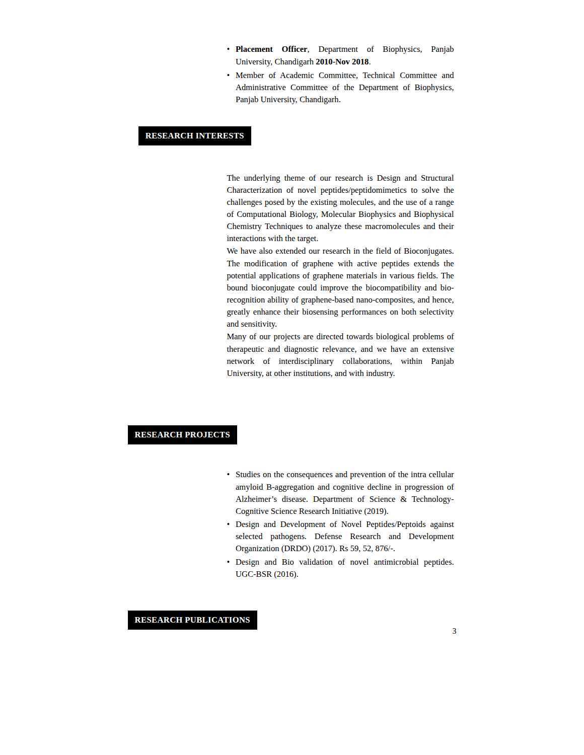Placement Officer, Department of Biophysics, Panjab University, Chandigarh 2010-Nov 2018.
Member of Academic Committee, Technical Committee and Administrative Committee of the Department of Biophysics, Panjab University, Chandigarh.
RESEARCH INTERESTS
The underlying theme of our research is Design and Structural Characterization of novel peptides/peptidomimetics to solve the challenges posed by the existing molecules, and the use of a range of Computational Biology, Molecular Biophysics and Biophysical Chemistry Techniques to analyze these macromolecules and their interactions with the target.
We have also extended our research in the field of Bioconjugates. The modification of graphene with active peptides extends the potential applications of graphene materials in various fields. The bound bioconjugate could improve the biocompatibility and bio-recognition ability of graphene-based nano-composites, and hence, greatly enhance their biosensing performances on both selectivity and sensitivity.
Many of our projects are directed towards biological problems of therapeutic and diagnostic relevance, and we have an extensive network of interdisciplinary collaborations, within Panjab University, at other institutions, and with industry.
RESEARCH PROJECTS
Studies on the consequences and prevention of the intra cellular amyloid B-aggregation and cognitive decline in progression of Alzheimer’s disease. Department of Science & Technology-Cognitive Science Research Initiative (2019).
Design and Development of Novel Peptides/Peptoids against selected pathogens. Defense Research and Development Organization (DRDO) (2017). Rs 59, 52, 876/-.
Design and Bio validation of novel antimicrobial peptides. UGC-BSR (2016).
RESEARCH PUBLICATIONS
3